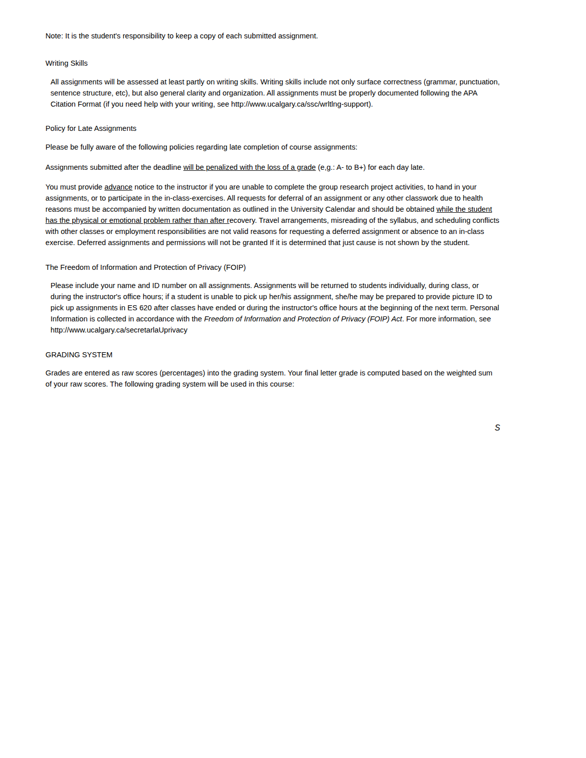Note: It is the student's responsibility to keep a copy of each submitted assignment.
Writing Skills
All assignments will be assessed at least partly on writing skills. Writing skills include not only surface correctness (grammar, punctuation, sentence structure, etc), but also general clarity and organization. All assignments must be properly documented following the APA Citation Format (if you need help with your writing, see http://www.ucalgary.ca/ssc/wrltlng-support).
Policy for Late Assignments
Please be fully aware of the following policies regarding late completion of course assignments:
Assignments submitted after the deadline will be penalized with the loss of a grade (e,g.: A- to B+) for each day late.
You must provide advance notice to the instructor if you are unable to complete the group research project activities, to hand in your assignments, or to participate in the in-class-exercises. All requests for deferral of an assignment or any other classwork due to health reasons must be accompanied by written documentation as outlined in the University Calendar and should be obtained while the student has the physical or emotional problem rather than after recovery. Travel arrangements, misreading of the syllabus, and scheduling conflicts with other classes or employment responsibilities are not valid reasons for requesting a deferred assignment or absence to an in-class exercise. Deferred assignments and permissions will not be granted If it is determined that just cause is not shown by the student.
The Freedom of Information and Protection of Privacy (FOIP)
Please include your name and ID number on all assignments. Assignments will be returned to students individually, during class, or during the instructor's office hours; if a student is unable to pick up her/his assignment, she/he may be prepared to provide picture ID to pick up assignments in ES 620 after classes have ended or during the instructor's office hours at the beginning of the next term. Personal Information is collected in accordance with the Freedom of Information and Protection of Privacy (FOIP) Act. For more information, see http://www.ucalgary.ca/secretarlaUprivacy
GRADING SYSTEM
Grades are entered as raw scores (percentages) into the grading system. Your final letter grade is computed based on the weighted sum of your raw scores. The following grading system will be used in this course:
S